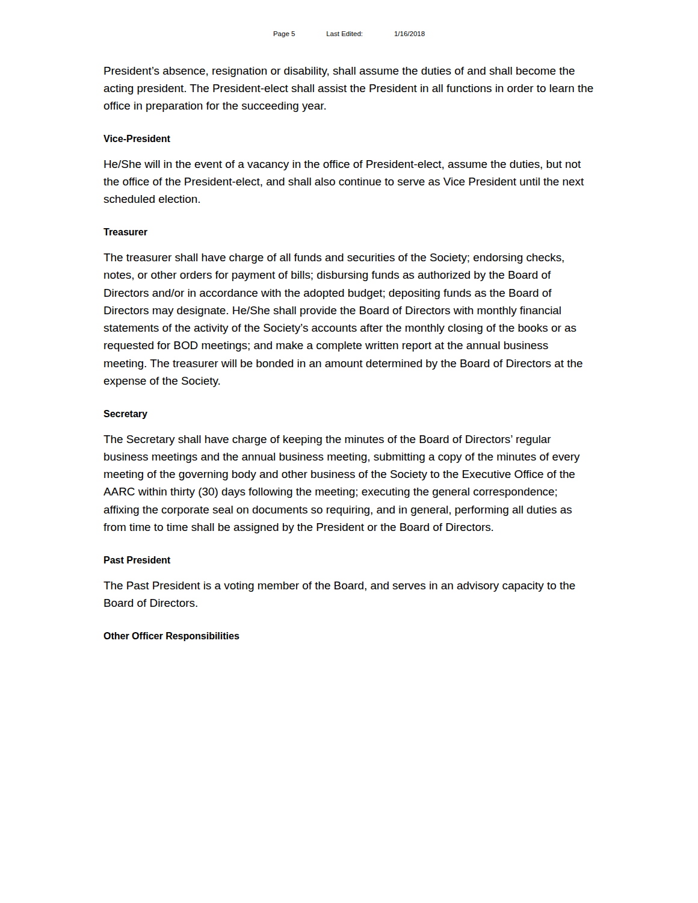Page 5 Last Edited: 1/16/2018
President’s absence, resignation or disability, shall assume the duties of and shall become the acting president. The President-elect shall assist the President in all functions in order to learn the office in preparation for the succeeding year.
Vice-President
He/She will in the event of a vacancy in the office of President-elect, assume the duties, but not the office of the President-elect, and shall also continue to serve as Vice President until the next scheduled election.
Treasurer
The treasurer shall have charge of all funds and securities of the Society; endorsing checks, notes, or other orders for payment of bills; disbursing funds as authorized by the Board of Directors and/or in accordance with the adopted budget; depositing funds as the Board of Directors may designate. He/She shall provide the Board of Directors with monthly financial statements of the activity of the Society’s accounts after the monthly closing of the books or as requested for BOD meetings; and make a complete written report at the annual business meeting. The treasurer will be bonded in an amount determined by the Board of Directors at the expense of the Society.
Secretary
The Secretary shall have charge of keeping the minutes of the Board of Directors’ regular business meetings and the annual business meeting, submitting a copy of the minutes of every meeting of the governing body and other business of the Society to the Executive Office of the AARC within thirty (30) days following the meeting; executing the general correspondence; affixing the corporate seal on documents so requiring, and in general, performing all duties as from time to time shall be assigned by the President or the Board of Directors.
Past President
The Past President is a voting member of the Board, and serves in an advisory capacity to the Board of Directors.
Other Officer Responsibilities